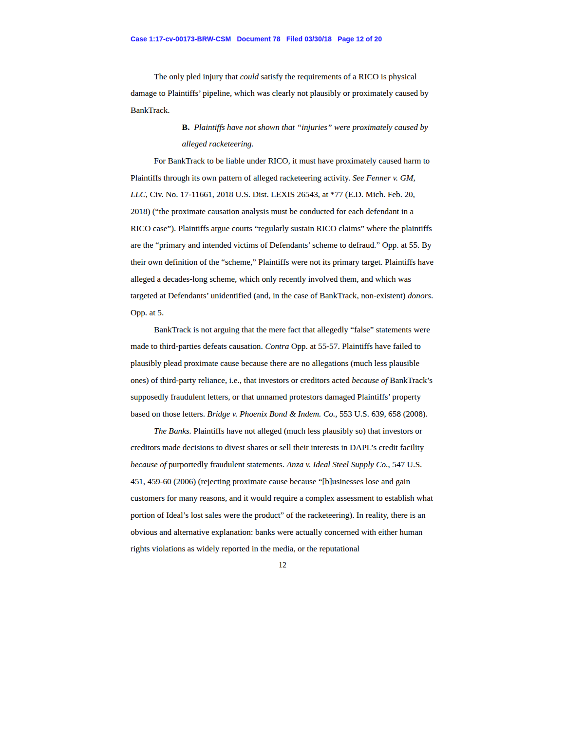Case 1:17-cv-00173-BRW-CSM Document 78 Filed 03/30/18 Page 12 of 20
The only pled injury that could satisfy the requirements of a RICO is physical damage to Plaintiffs’ pipeline, which was clearly not plausibly or proximately caused by BankTrack.
B. Plaintiffs have not shown that “injuries” were proximately caused by alleged racketeering.
For BankTrack to be liable under RICO, it must have proximately caused harm to Plaintiffs through its own pattern of alleged racketeering activity. See Fenner v. GM, LLC, Civ. No. 17-11661, 2018 U.S. Dist. LEXIS 26543, at *77 (E.D. Mich. Feb. 20, 2018) (“the proximate causation analysis must be conducted for each defendant in a RICO case”). Plaintiffs argue courts “regularly sustain RICO claims” where the plaintiffs are the “primary and intended victims of Defendants’ scheme to defraud.” Opp. at 55. By their own definition of the “scheme,” Plaintiffs were not its primary target. Plaintiffs have alleged a decades-long scheme, which only recently involved them, and which was targeted at Defendants’ unidentified (and, in the case of BankTrack, non-existent) donors. Opp. at 5.
BankTrack is not arguing that the mere fact that allegedly “false” statements were made to third-parties defeats causation. Contra Opp. at 55-57. Plaintiffs have failed to plausibly plead proximate cause because there are no allegations (much less plausible ones) of third-party reliance, i.e., that investors or creditors acted because of BankTrack’s supposedly fraudulent letters, or that unnamed protestors damaged Plaintiffs’ property based on those letters. Bridge v. Phoenix Bond & Indem. Co., 553 U.S. 639, 658 (2008).
The Banks. Plaintiffs have not alleged (much less plausibly so) that investors or creditors made decisions to divest shares or sell their interests in DAPL’s credit facility because of purportedly fraudulent statements. Anza v. Ideal Steel Supply Co., 547 U.S. 451, 459-60 (2006) (rejecting proximate cause because “[b]usinesses lose and gain customers for many reasons, and it would require a complex assessment to establish what portion of Ideal’s lost sales were the product” of the racketeering). In reality, there is an obvious and alternative explanation: banks were actually concerned with either human rights violations as widely reported in the media, or the reputational
12